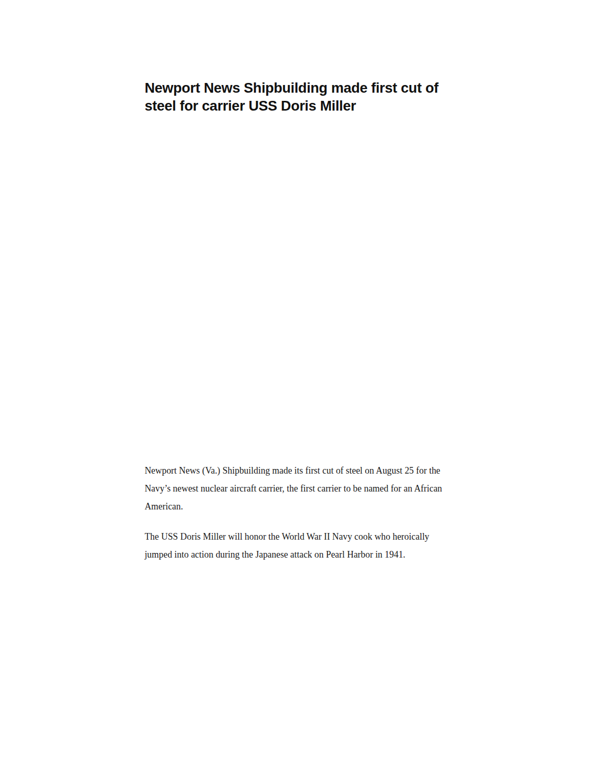Newport News Shipbuilding made first cut of steel for carrier USS Doris Miller
Newport News (Va.) Shipbuilding made its first cut of steel on August 25 for the Navy’s newest nuclear aircraft carrier, the first carrier to be named for an African American.
The USS Doris Miller will honor the World War II Navy cook who heroically jumped into action during the Japanese attack on Pearl Harbor in 1941.